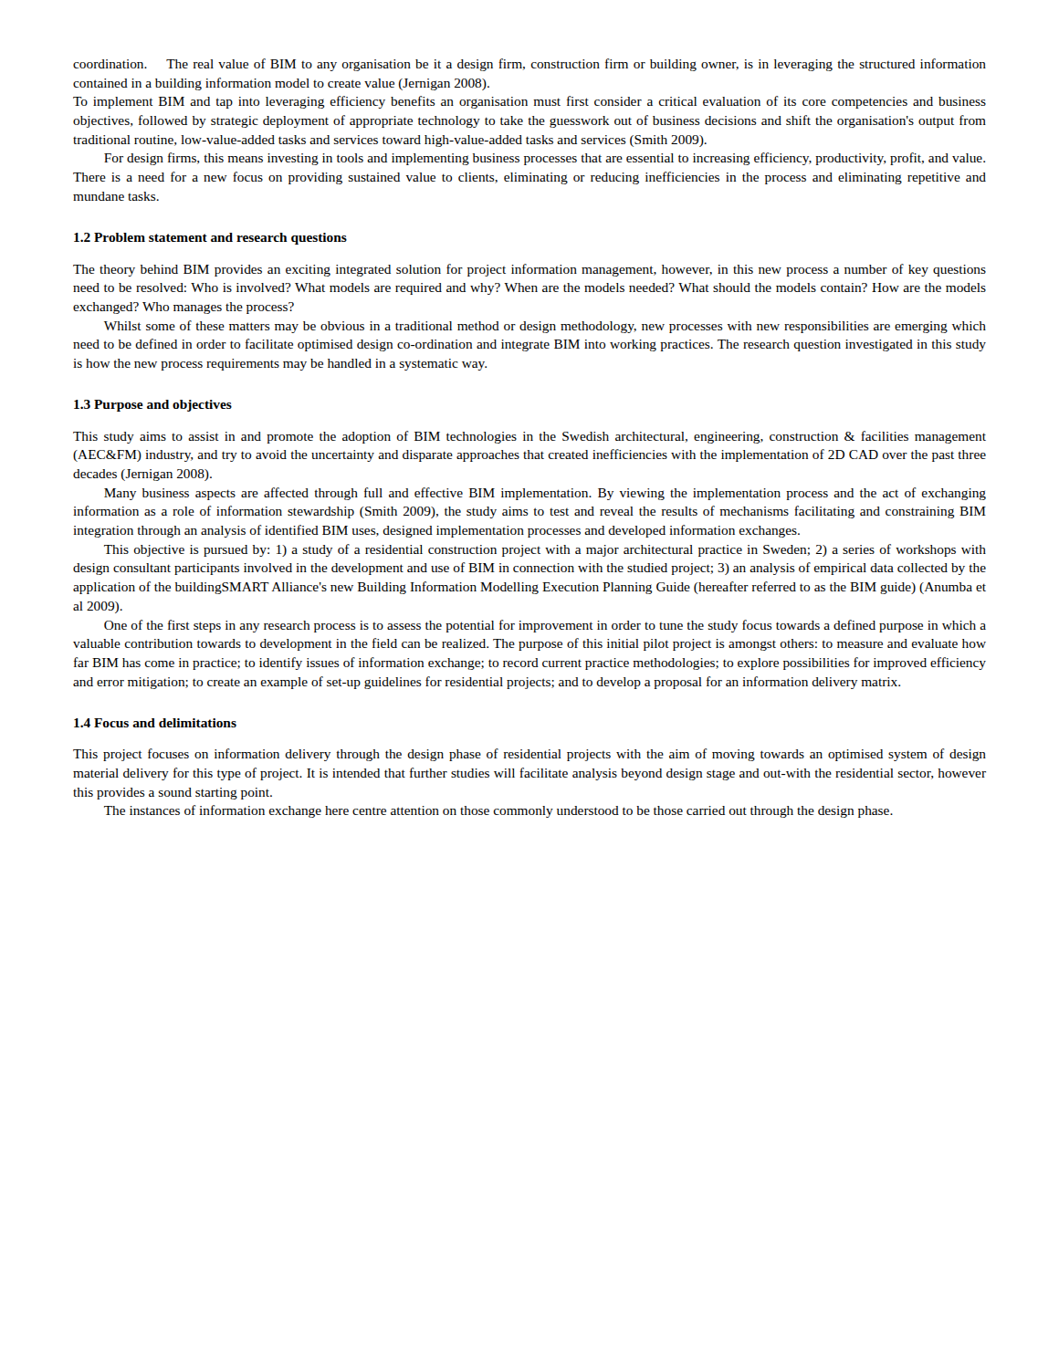coordination. The real value of BIM to any organisation be it a design firm, construction firm or building owner, is in leveraging the structured information contained in a building information model to create value (Jernigan 2008).
To implement BIM and tap into leveraging efficiency benefits an organisation must first consider a critical evaluation of its core competencies and business objectives, followed by strategic deployment of appropriate technology to take the guesswork out of business decisions and shift the organisation's output from traditional routine, low-value-added tasks and services toward high-value-added tasks and services (Smith 2009).
For design firms, this means investing in tools and implementing business processes that are essential to increasing efficiency, productivity, profit, and value. There is a need for a new focus on providing sustained value to clients, eliminating or reducing inefficiencies in the process and eliminating repetitive and mundane tasks.
1.2 Problem statement and research questions
The theory behind BIM provides an exciting integrated solution for project information management, however, in this new process a number of key questions need to be resolved: Who is involved? What models are required and why? When are the models needed? What should the models contain? How are the models exchanged? Who manages the process?
Whilst some of these matters may be obvious in a traditional method or design methodology, new processes with new responsibilities are emerging which need to be defined in order to facilitate optimised design co-ordination and integrate BIM into working practices. The research question investigated in this study is how the new process requirements may be handled in a systematic way.
1.3 Purpose and objectives
This study aims to assist in and promote the adoption of BIM technologies in the Swedish architectural, engineering, construction & facilities management (AEC&FM) industry, and try to avoid the uncertainty and disparate approaches that created inefficiencies with the implementation of 2D CAD over the past three decades (Jernigan 2008).
Many business aspects are affected through full and effective BIM implementation. By viewing the implementation process and the act of exchanging information as a role of information stewardship (Smith 2009), the study aims to test and reveal the results of mechanisms facilitating and constraining BIM integration through an analysis of identified BIM uses, designed implementation processes and developed information exchanges.
This objective is pursued by: 1) a study of a residential construction project with a major architectural practice in Sweden; 2) a series of workshops with design consultant participants involved in the development and use of BIM in connection with the studied project; 3) an analysis of empirical data collected by the application of the buildingSMART Alliance's new Building Information Modelling Execution Planning Guide (hereafter referred to as the BIM guide) (Anumba et al 2009).
One of the first steps in any research process is to assess the potential for improvement in order to tune the study focus towards a defined purpose in which a valuable contribution towards to development in the field can be realized. The purpose of this initial pilot project is amongst others: to measure and evaluate how far BIM has come in practice; to identify issues of information exchange; to record current practice methodologies; to explore possibilities for improved efficiency and error mitigation; to create an example of set-up guidelines for residential projects; and to develop a proposal for an information delivery matrix.
1.4 Focus and delimitations
This project focuses on information delivery through the design phase of residential projects with the aim of moving towards an optimised system of design material delivery for this type of project. It is intended that further studies will facilitate analysis beyond design stage and out-with the residential sector, however this provides a sound starting point.
The instances of information exchange here centre attention on those commonly understood to be those carried out through the design phase.